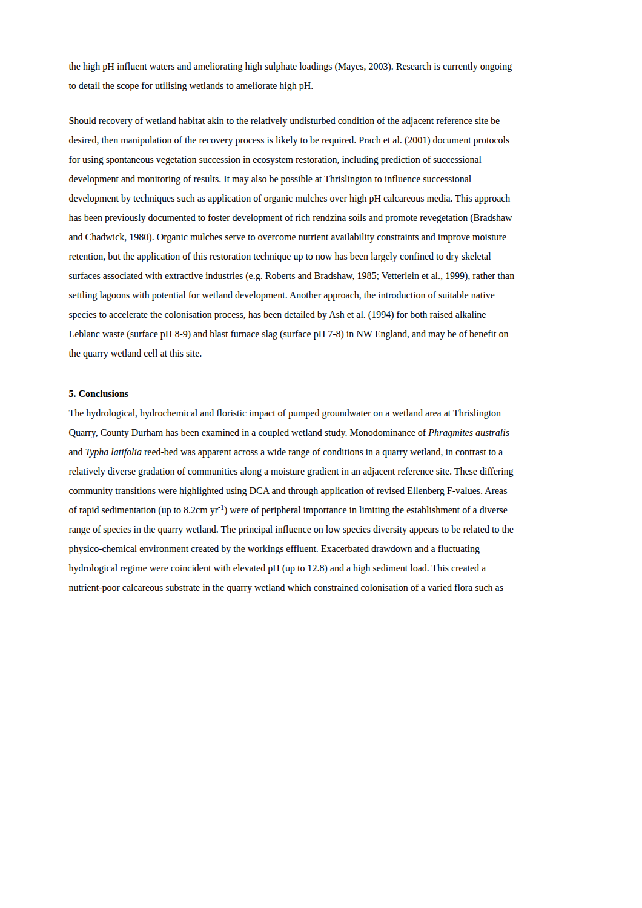the high pH influent waters and ameliorating high sulphate loadings (Mayes, 2003). Research is currently ongoing to detail the scope for utilising wetlands to ameliorate high pH.
Should recovery of wetland habitat akin to the relatively undisturbed condition of the adjacent reference site be desired, then manipulation of the recovery process is likely to be required. Prach et al. (2001) document protocols for using spontaneous vegetation succession in ecosystem restoration, including prediction of successional development and monitoring of results. It may also be possible at Thrislington to influence successional development by techniques such as application of organic mulches over high pH calcareous media. This approach has been previously documented to foster development of rich rendzina soils and promote revegetation (Bradshaw and Chadwick, 1980). Organic mulches serve to overcome nutrient availability constraints and improve moisture retention, but the application of this restoration technique up to now has been largely confined to dry skeletal surfaces associated with extractive industries (e.g. Roberts and Bradshaw, 1985; Vetterlein et al., 1999), rather than settling lagoons with potential for wetland development. Another approach, the introduction of suitable native species to accelerate the colonisation process, has been detailed by Ash et al. (1994) for both raised alkaline Leblanc waste (surface pH 8-9) and blast furnace slag (surface pH 7-8) in NW England, and may be of benefit on the quarry wetland cell at this site.
5. Conclusions
The hydrological, hydrochemical and floristic impact of pumped groundwater on a wetland area at Thrislington Quarry, County Durham has been examined in a coupled wetland study. Monodominance of Phragmites australis and Typha latifolia reed-bed was apparent across a wide range of conditions in a quarry wetland, in contrast to a relatively diverse gradation of communities along a moisture gradient in an adjacent reference site. These differing community transitions were highlighted using DCA and through application of revised Ellenberg F-values. Areas of rapid sedimentation (up to 8.2cm yr-1) were of peripheral importance in limiting the establishment of a diverse range of species in the quarry wetland. The principal influence on low species diversity appears to be related to the physico-chemical environment created by the workings effluent. Exacerbated drawdown and a fluctuating hydrological regime were coincident with elevated pH (up to 12.8) and a high sediment load. This created a nutrient-poor calcareous substrate in the quarry wetland which constrained colonisation of a varied flora such as